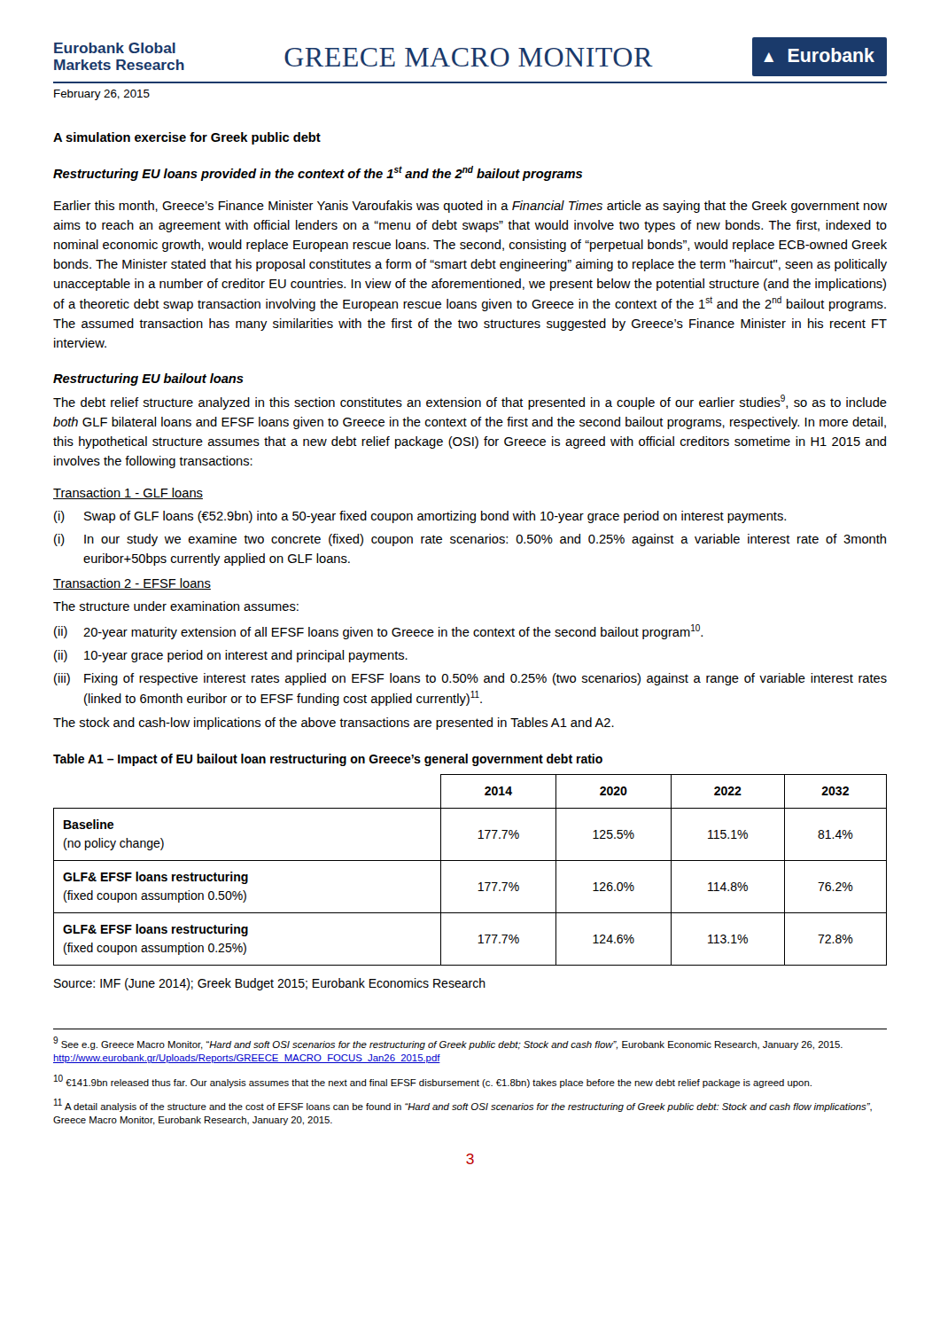Eurobank GlobalMarkets Research
GREECE MACRO MONITOR
Eurobank
February 26, 2015
A simulation exercise for Greek public debt
Restructuring EU loans provided in the context of the 1st and the 2nd bailout programs
Earlier this month, Greece’s Finance Minister Yanis Varoufakis was quoted in a Financial Times article as saying that the Greek government now aims to reach an agreement with official lenders on a “menu of debt swaps” that would involve two types of new bonds. The first, indexed to nominal economic growth, would replace European rescue loans. The second, consisting of “perpetual bonds”, would replace ECB-owned Greek bonds. The Minister stated that his proposal constitutes a form of “smart debt engineering” aiming to replace the term "haircut", seen as politically unacceptable in a number of creditor EU countries. In view of the aforementioned, we present below the potential structure (and the implications) of a theoretic debt swap transaction involving the European rescue loans given to Greece in the context of the 1st and the 2nd bailout programs. The assumed transaction has many similarities with the first of the two structures suggested by Greece’s Finance Minister in his recent FT interview.
Restructuring EU bailout loans
The debt relief structure analyzed in this section constitutes an extension of that presented in a couple of our earlier studies9, so as to include both GLF bilateral loans and EFSF loans given to Greece in the context of the first and the second bailout programs, respectively. In more detail, this hypothetical structure assumes that a new debt relief package (OSI) for Greece is agreed with official creditors sometime in H1 2015 and involves the following transactions:
Transaction 1 - GLF loans
(i) Swap of GLF loans (€52.9bn) into a 50-year fixed coupon amortizing bond with 10-year grace period on interest payments.
(i) In our study we examine two concrete (fixed) coupon rate scenarios: 0.50% and 0.25% against a variable interest rate of 3month euribor+50bps currently applied on GLF loans.
Transaction 2 - EFSF loans
The structure under examination assumes:
(ii) 20-year maturity extension of all EFSF loans given to Greece in the context of the second bailout program10.
(ii) 10-year grace period on interest and principal payments.
(iii) Fixing of respective interest rates applied on EFSF loans to 0.50% and 0.25% (two scenarios) against a range of variable interest rates (linked to 6month euribor or to EFSF funding cost applied currently)11.
The stock and cash-low implications of the above transactions are presented in Tables A1 and A2.
Table A1 – Impact of EU bailout loan restructuring on Greece’s general government debt ratio
| | 2014 | 2020 | 2022 | 2032 |
| --- | --- | --- | --- | --- |
| Baseline (no policy change) | 177.7% | 125.5% | 115.1% | 81.4% |
| GLF& EFSF loans restructuring (fixed coupon assumption 0.50%) | 177.7% | 126.0% | 114.8% | 76.2% |
| GLF& EFSF loans restructuring (fixed coupon assumption 0.25%) | 177.7% | 124.6% | 113.1% | 72.8% |
Source: IMF (June 2014); Greek Budget 2015; Eurobank Economics Research
9 See e.g. Greece Macro Monitor, “Hard and soft OSI scenarios for the restructuring of Greek public debt; Stock and cash flow”, Eurobank Economic Research, January 26, 2015.
http://www.eurobank.gr/Uploads/Reports/GREECE_MACRO_FOCUS_Jan26_2015.pdf
10 €141.9bn released thus far. Our analysis assumes that the next and final EFSF disbursement (c. €1.8bn) takes place before the new debt relief package is agreed upon.
11 A detail analysis of the structure and the cost of EFSF loans can be found in “Hard and soft OSI scenarios for the restructuring of Greek public debt: Stock and cash flow implications”, Greece Macro Monitor, Eurobank Research, January 20, 2015.
3